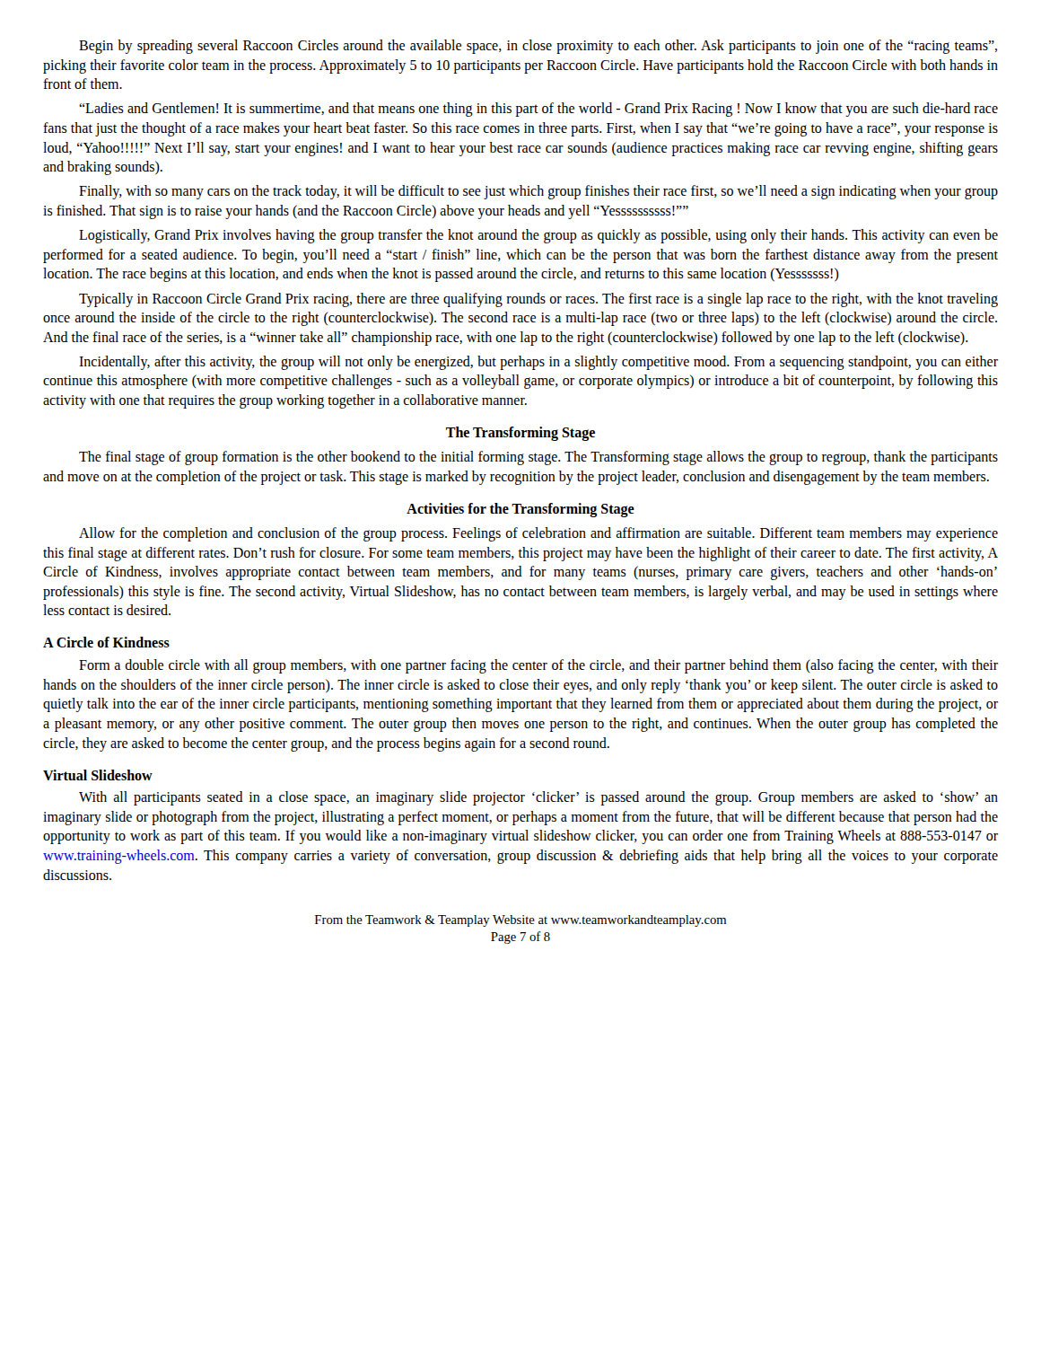Begin by spreading several Raccoon Circles around the available space, in close proximity to each other. Ask participants to join one of the “racing teams”, picking their favorite color team in the process. Approximately 5 to 10 participants per Raccoon Circle. Have participants hold the Raccoon Circle with both hands in front of them.
“Ladies and Gentlemen! It is summertime, and that means one thing in this part of the world - Grand Prix Racing ! Now I know that you are such die-hard race fans that just the thought of a race makes your heart beat faster. So this race comes in three parts. First, when I say that “we’re going to have a race”, your response is loud, “Yahoo!!!!!” Next I’ll say, start your engines! and I want to hear your best race car sounds (audience practices making race car revving engine, shifting gears and braking sounds).
Finally, with so many cars on the track today, it will be difficult to see just which group finishes their race first, so we’ll need a sign indicating when your group is finished. That sign is to raise your hands (and the Raccoon Circle) above your heads and yell “Yessssssssss!””
Logistically, Grand Prix involves having the group transfer the knot around the group as quickly as possible, using only their hands. This activity can even be performed for a seated audience. To begin, you’ll need a “start / finish” line, which can be the person that was born the farthest distance away from the present location. The race begins at this location, and ends when the knot is passed around the circle, and returns to this same location (Yesssssss!)
Typically in Raccoon Circle Grand Prix racing, there are three qualifying rounds or races. The first race is a single lap race to the right, with the knot traveling once around the inside of the circle to the right (counterclockwise). The second race is a multi-lap race (two or three laps) to the left (clockwise) around the circle. And the final race of the series, is a “winner take all” championship race, with one lap to the right (counterclockwise) followed by one lap to the left (clockwise).
Incidentally, after this activity, the group will not only be energized, but perhaps in a slightly competitive mood. From a sequencing standpoint, you can either continue this atmosphere (with more competitive challenges - such as a volleyball game, or corporate olympics) or introduce a bit of counterpoint, by following this activity with one that requires the group working together in a collaborative manner.
The Transforming Stage
The final stage of group formation is the other bookend to the initial forming stage. The Transforming stage allows the group to regroup, thank the participants and move on at the completion of the project or task. This stage is marked by recognition by the project leader, conclusion and disengagement by the team members.
Activities for the Transforming Stage
Allow for the completion and conclusion of the group process. Feelings of celebration and affirmation are suitable. Different team members may experience this final stage at different rates. Don’t rush for closure. For some team members, this project may have been the highlight of their career to date. The first activity, A Circle of Kindness, involves appropriate contact between team members, and for many teams (nurses, primary care givers, teachers and other ‘hands-on’ professionals) this style is fine. The second activity, Virtual Slideshow, has no contact between team members, is largely verbal, and may be used in settings where less contact is desired.
A Circle of Kindness
Form a double circle with all group members, with one partner facing the center of the circle, and their partner behind them (also facing the center, with their hands on the shoulders of the inner circle person). The inner circle is asked to close their eyes, and only reply ‘thank you’ or keep silent. The outer circle is asked to quietly talk into the ear of the inner circle participants, mentioning something important that they learned from them or appreciated about them during the project, or a pleasant memory, or any other positive comment. The outer group then moves one person to the right, and continues. When the outer group has completed the circle, they are asked to become the center group, and the process begins again for a second round.
Virtual Slideshow
With all participants seated in a close space, an imaginary slide projector ‘clicker’ is passed around the group. Group members are asked to ‘show’ an imaginary slide or photograph from the project, illustrating a perfect moment, or perhaps a moment from the future, that will be different because that person had the opportunity to work as part of this team. If you would like a non-imaginary virtual slideshow clicker, you can order one from Training Wheels at 888-553-0147 or www.training-wheels.com. This company carries a variety of conversation, group discussion & debriefing aids that help bring all the voices to your corporate discussions.
From the Teamwork & Teamplay Website at www.teamworkandteamplay.com
Page 7 of 8